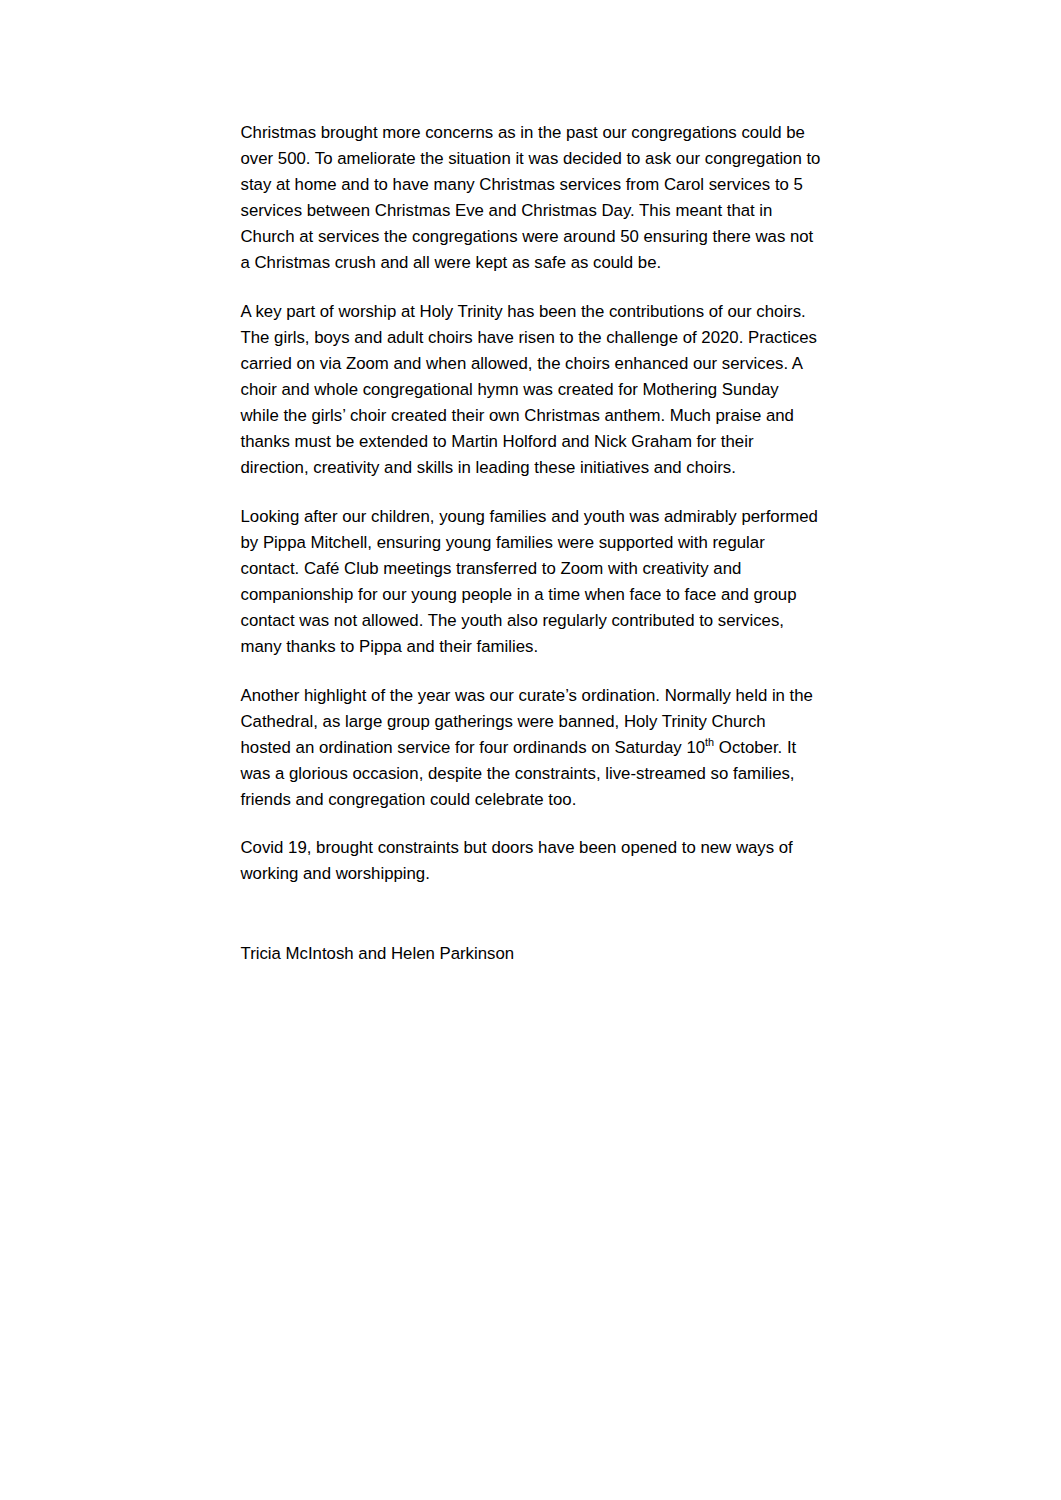Christmas brought more concerns as in the past our congregations could be over 500. To ameliorate the situation it was decided to ask our congregation to stay at home and to have many Christmas services from Carol services to 5 services between Christmas Eve and Christmas Day. This meant that in Church at services the congregations were around 50 ensuring there was not a Christmas crush and all were kept as safe as could be.
A key part of worship at Holy Trinity has been the contributions of our choirs. The girls, boys and adult choirs have risen to the challenge of 2020. Practices carried on via Zoom and when allowed, the choirs enhanced our services. A choir and whole congregational hymn was created for Mothering Sunday while the girls’ choir created their own Christmas anthem. Much praise and thanks must be extended to Martin Holford and Nick Graham for their direction, creativity and skills in leading these initiatives and choirs.
Looking after our children, young families and youth was admirably performed by Pippa Mitchell, ensuring young families were supported with regular contact. Café Club meetings transferred to Zoom with creativity and companionship for our young people in a time when face to face and group contact was not allowed. The youth also regularly contributed to services, many thanks to Pippa and their families.
Another highlight of the year was our curate’s ordination. Normally held in the Cathedral, as large group gatherings were banned, Holy Trinity Church hosted an ordination service for four ordinands on Saturday 10th October. It was a glorious occasion, despite the constraints, live-streamed so families, friends and congregation could celebrate too.
Covid 19, brought constraints but doors have been opened to new ways of working and worshipping.
Tricia McIntosh and Helen Parkinson